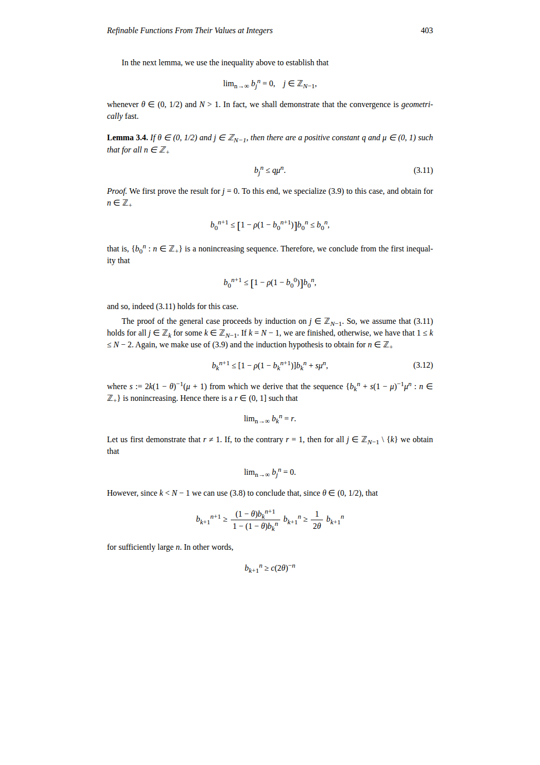Refinable Functions From Their Values at Integers 403
In the next lemma, we use the inequality above to establish that
limn→∞ bjn = 0, j ∈ ℤN−1,
whenever θ ∈ (0, 1/2) and N > 1. In fact, we shall demonstrate that the convergence is geometrically fast.
Lemma 3.4. If θ ∈ (0, 1/2) and j ∈ ℤN−1, then there are a positive constant q and μ ∈ (0, 1) such that for all n ∈ ℤ+
bjn ≤ qμn. (3.11)
Proof. We first prove the result for j = 0. To this end, we specialize (3.9) to this case, and obtain for n ∈ ℤ+
b0n+1 ≤ [1 − ρ(1 − b0n+1)] b0n ≤ b0n,
that is, {b0n : n ∈ ℤ+} is a nonincreasing sequence. Therefore, we conclude from the first inequality that
b0n+1 ≤ [1 − ρ(1 − b00)] b0n,
and so, indeed (3.11) holds for this case.
The proof of the general case proceeds by induction on j ∈ ℤN−1. So, we assume that (3.11) holds for all j ∈ ℤk for some k ∈ ℤN−1. If k = N − 1, we are finished, otherwise, we have that 1 ≤ k ≤ N − 2. Again, we make use of (3.9) and the induction hypothesis to obtain for n ∈ ℤ+
bkn+1 ≤ [1 − ρ(1 − bkn+1)]bkn + sμn, (3.12)
where s := 2k(1 − θ)−1(μ + 1) from which we derive that the sequence {bkn + s(1 − μ)−1μn : n ∈ ℤ+} is nonincreasing. Hence there is a r ∈ (0, 1] such that
limn→∞ bkn = r.
Let us first demonstrate that r ≠ 1. If, to the contrary r = 1, then for all j ∈ ℤN−1 \ {k} we obtain that
limn→∞ bjn = 0.
However, since k < N − 1 we can use (3.8) to conclude that, since θ ∈ (0, 1/2), that
bk+1n+1 ≥ (1 − θ)bkn+11 − (1 − θ)bkn bk+1n ≥ 12θ bk+1n
for sufficiently large n. In other words,
bk+1n ≥ c(2θ)−n